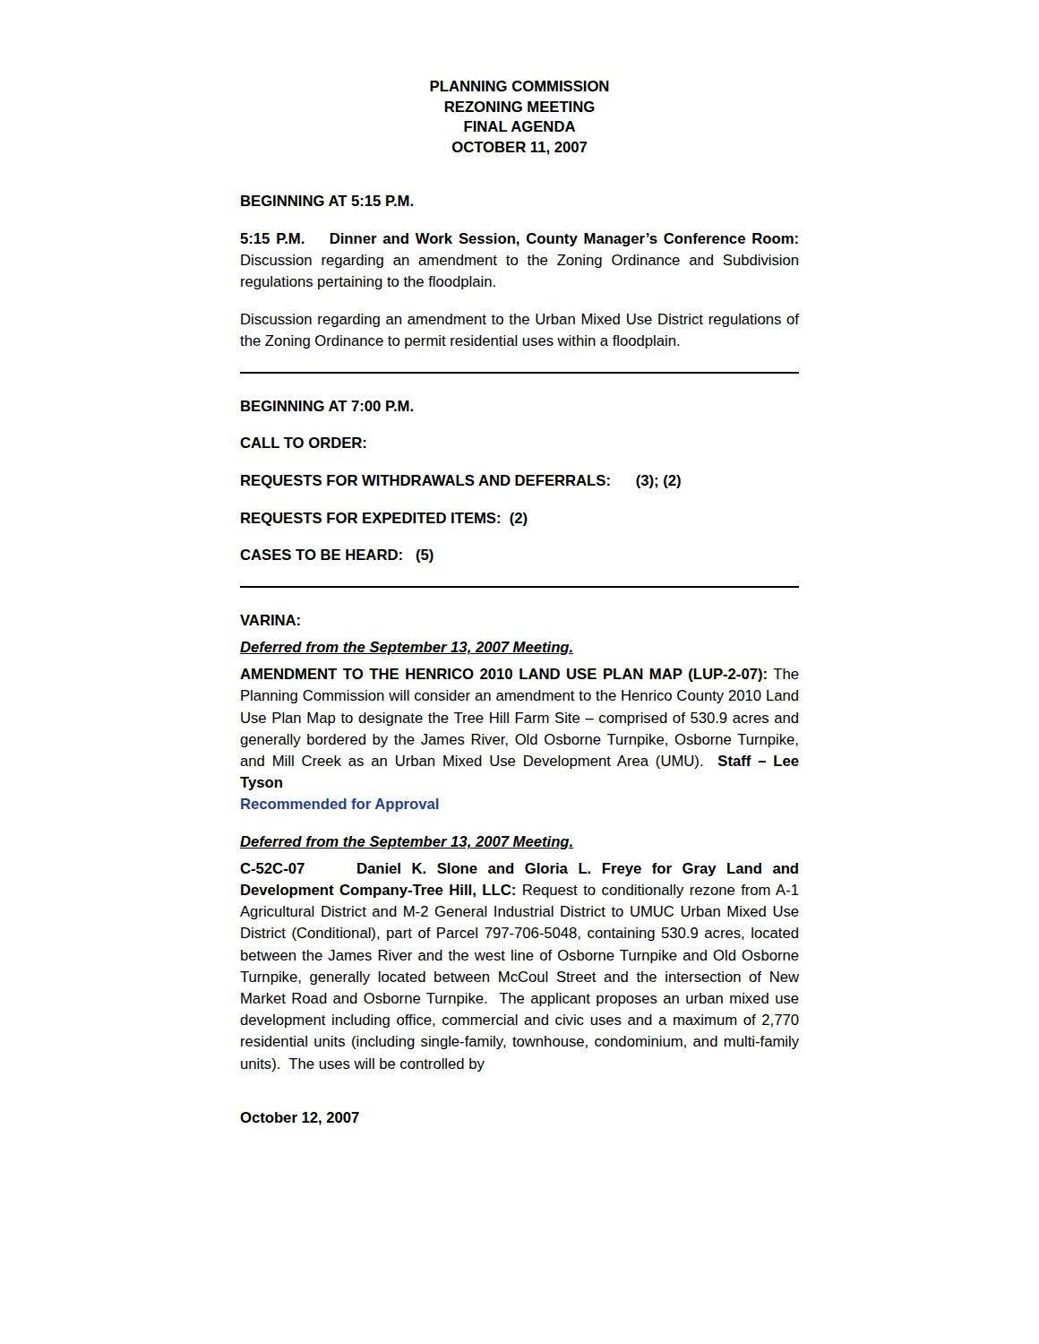PLANNING COMMISSION
REZONING MEETING
FINAL AGENDA
OCTOBER 11, 2007
BEGINNING AT 5:15 P.M.
5:15 P.M. Dinner and Work Session, County Manager’s Conference Room: Discussion regarding an amendment to the Zoning Ordinance and Subdivision regulations pertaining to the floodplain.
Discussion regarding an amendment to the Urban Mixed Use District regulations of the Zoning Ordinance to permit residential uses within a floodplain.
BEGINNING AT 7:00 P.M.
CALL TO ORDER:
REQUESTS FOR WITHDRAWALS AND DEFERRALS: (3); (2)
REQUESTS FOR EXPEDITED ITEMS: (2)
CASES TO BE HEARD: (5)
VARINA:
Deferred from the September 13, 2007 Meeting.
AMENDMENT TO THE HENRICO 2010 LAND USE PLAN MAP (LUP-2-07): The Planning Commission will consider an amendment to the Henrico County 2010 Land Use Plan Map to designate the Tree Hill Farm Site – comprised of 530.9 acres and generally bordered by the James River, Old Osborne Turnpike, Osborne Turnpike, and Mill Creek as an Urban Mixed Use Development Area (UMU). Staff – Lee Tyson
Recommended for Approval
Deferred from the September 13, 2007 Meeting.
C-52C-07 Daniel K. Slone and Gloria L. Freye for Gray Land and Development Company-Tree Hill, LLC: Request to conditionally rezone from A-1 Agricultural District and M-2 General Industrial District to UMUC Urban Mixed Use District (Conditional), part of Parcel 797-706-5048, containing 530.9 acres, located between the James River and the west line of Osborne Turnpike and Old Osborne Turnpike, generally located between McCoul Street and the intersection of New Market Road and Osborne Turnpike. The applicant proposes an urban mixed use development including office, commercial and civic uses and a maximum of 2,770 residential units (including single-family, townhouse, condominium, and multi-family units). The uses will be controlled by
October 12, 2007